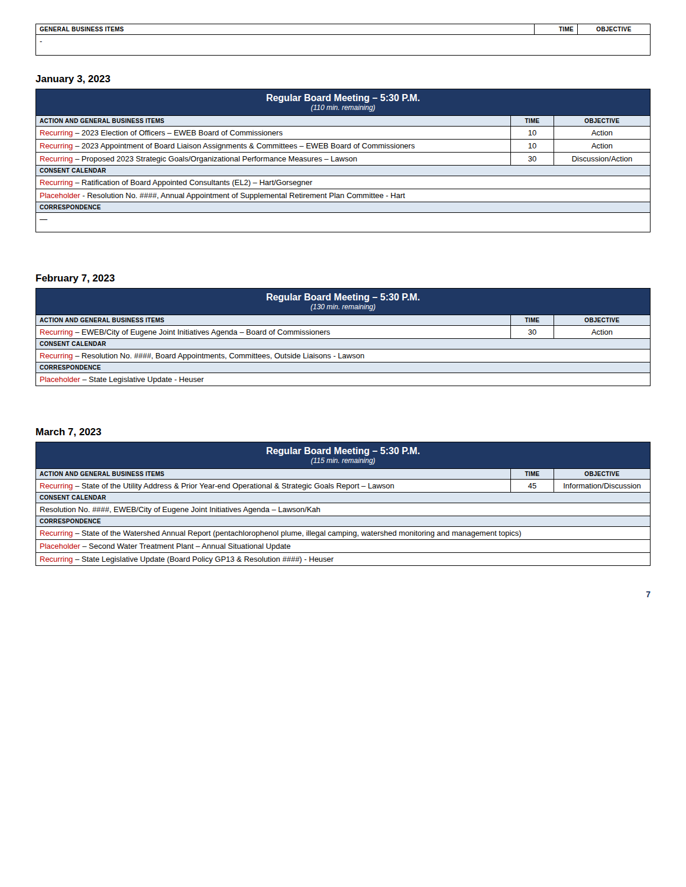| GENERAL BUSINESS ITEMS | TIME | OBJECTIVE |
| - |
January 3, 2023
| Regular Board Meeting – 5:30 P.M. (110 min. remaining) |
| ACTION AND GENERAL BUSINESS ITEMS | TIME | OBJECTIVE |
| Recurring – 2023 Election of Officers – EWEB Board of Commissioners | 10 | Action |
| Recurring – 2023 Appointment of Board Liaison Assignments & Committees – EWEB Board of Commissioners | 10 | Action |
| Recurring – Proposed 2023 Strategic Goals/Organizational Performance Measures – Lawson | 30 | Discussion/Action |
| CONSENT CALENDAR |
| Recurring – Ratification of Board Appointed Consultants (EL2) – Hart/Gorsegner |
| Placeholder - Resolution No. ####, Annual Appointment of Supplemental Retirement Plan Committee - Hart |
| CORRESPONDENCE |
| — |
February 7, 2023
| Regular Board Meeting – 5:30 P.M. (130 min. remaining) |
| ACTION AND GENERAL BUSINESS ITEMS | TIME | OBJECTIVE |
| Recurring – EWEB/City of Eugene Joint Initiatives Agenda – Board of Commissioners | 30 | Action |
| CONSENT CALENDAR |
| Recurring – Resolution No. ####, Board Appointments, Committees, Outside Liaisons - Lawson |
| CORRESPONDENCE |
| Placeholder – State Legislative Update - Heuser |
March 7, 2023
| Regular Board Meeting – 5:30 P.M. (115 min. remaining) |
| ACTION AND GENERAL BUSINESS ITEMS | TIME | OBJECTIVE |
| Recurring – State of the Utility Address & Prior Year-end Operational & Strategic Goals Report – Lawson | 45 | Information/Discussion |
| CONSENT CALENDAR |
| Resolution No. ####, EWEB/City of Eugene Joint Initiatives Agenda – Lawson/Kah |
| CORRESPONDENCE |
| Recurring – State of the Watershed Annual Report (pentachlorophenol plume, illegal camping, watershed monitoring and management topics) |
| Placeholder – Second Water Treatment Plant – Annual Situational Update |
| Recurring – State Legislative Update (Board Policy GP13 & Resolution ####) - Heuser |
7